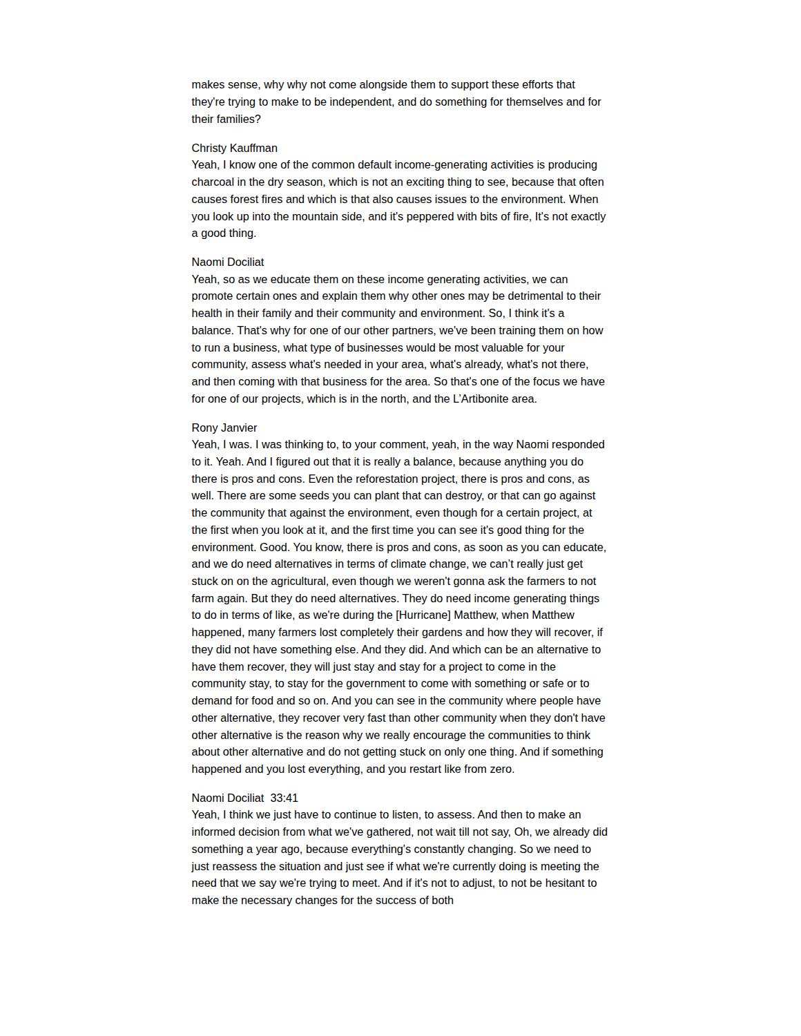makes sense, why why not come alongside them to support these efforts that they're trying to make to be independent, and do something for themselves and for their families?
Christy Kauffman
Yeah, I know one of the common default income-generating activities is producing charcoal in the dry season, which is not an exciting thing to see, because that often causes forest fires and which is that also causes issues to the environment. When you look up into the mountain side, and it's peppered with bits of fire, It's not exactly a good thing.
Naomi Dociliat
Yeah, so as we educate them on these income generating activities, we can promote certain ones and explain them why other ones may be detrimental to their health in their family and their community and environment. So, I think it's a balance. That's why for one of our other partners, we've been training them on how to run a business, what type of businesses would be most valuable for your community, assess what's needed in your area, what's already, what's not there, and then coming with that business for the area. So that's one of the focus we have for one of our projects, which is in the north, and the L’Artibonite area.
Rony Janvier
Yeah, I was. I was thinking to, to your comment, yeah, in the way Naomi responded to it. Yeah. And I figured out that it is really a balance, because anything you do there is pros and cons. Even the reforestation project, there is pros and cons, as well. There are some seeds you can plant that can destroy, or that can go against the community that against the environment, even though for a certain project, at the first when you look at it, and the first time you can see it's good thing for the environment. Good. You know, there is pros and cons, as soon as you can educate, and we do need alternatives in terms of climate change, we can’t really just get stuck on on the agricultural, even though we weren't gonna ask the farmers to not farm again. But they do need alternatives. They do need income generating things to do in terms of like, as we're during the [Hurricane] Matthew, when Matthew happened, many farmers lost completely their gardens and how they will recover, if they did not have something else. And they did. And which can be an alternative to have them recover, they will just stay and stay for a project to come in the community stay, to stay for the government to come with something or safe or to demand for food and so on. And you can see in the community where people have other alternative, they recover very fast than other community when they don't have other alternative is the reason why we really encourage the communities to think about other alternative and do not getting stuck on only one thing. And if something happened and you lost everything, and you restart like from zero.
Naomi Dociliat 33:41
Yeah, I think we just have to continue to listen, to assess. And then to make an informed decision from what we've gathered, not wait till not say, Oh, we already did something a year ago, because everything's constantly changing. So we need to just reassess the situation and just see if what we're currently doing is meeting the need that we say we're trying to meet. And if it's not to adjust, to not be hesitant to make the necessary changes for the success of both